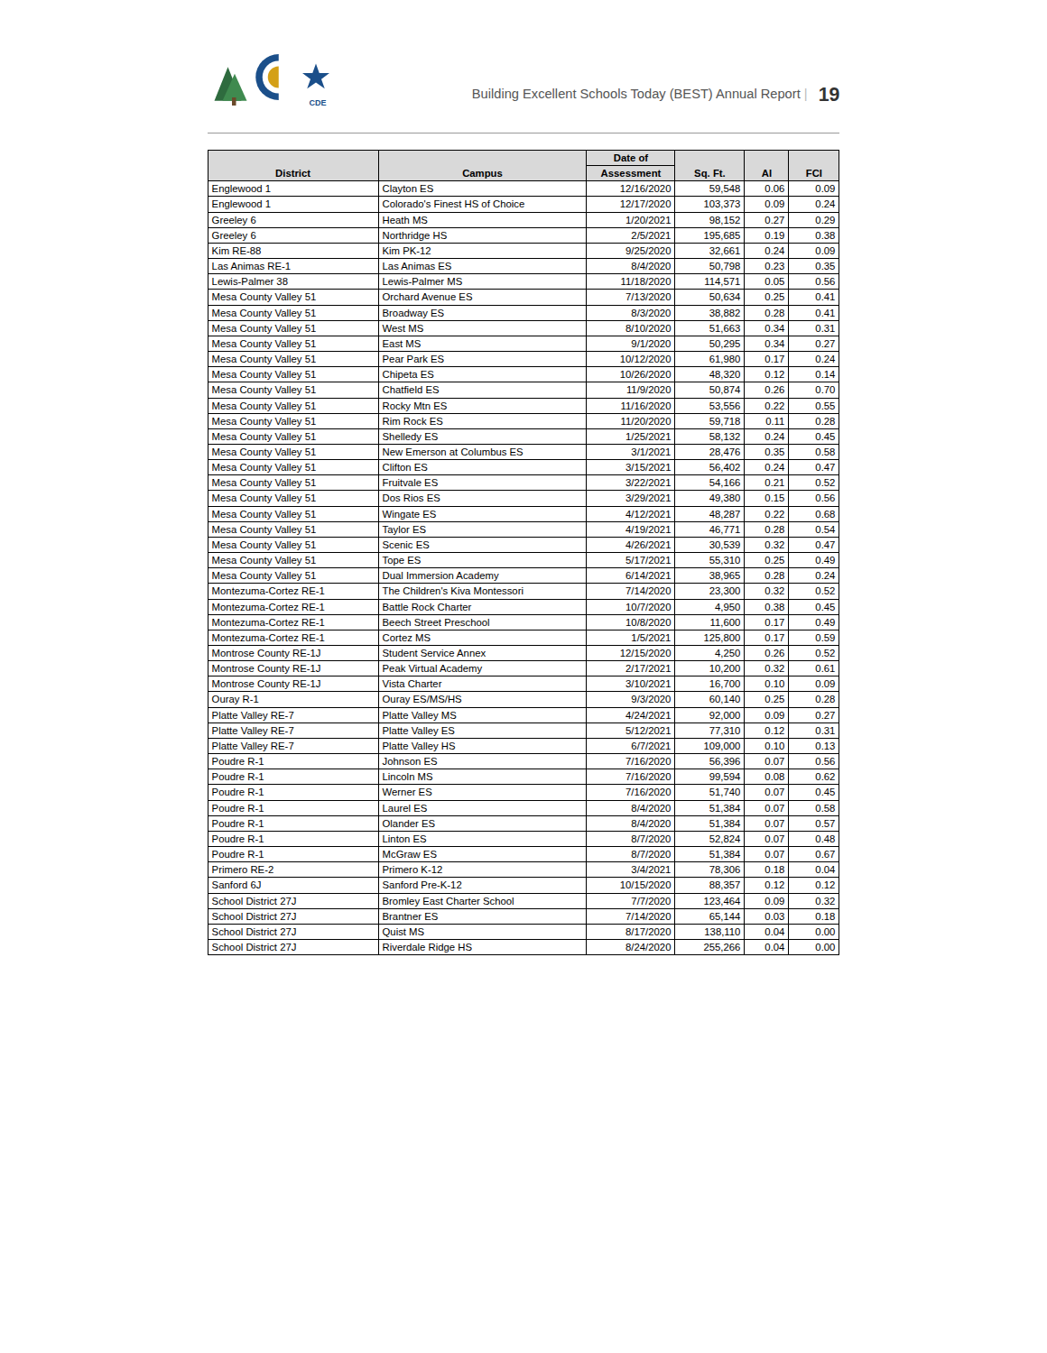CDE
Building Excellent Schools Today (BEST) Annual Report | 19
| District | Campus | Date of | Sq. Ft. | AI | FCI |
| --- | --- | --- | --- | --- | --- |
| Assessment |
| Englewood 1 | Clayton ES | 12/16/2020 | 59,548 | 0.06 | 0.09 |
| Englewood 1 | Colorado's Finest HS of Choice | 12/17/2020 | 103,373 | 0.09 | 0.24 |
| Greeley 6 | Heath MS | 1/20/2021 | 98,152 | 0.27 | 0.29 |
| Greeley 6 | Northridge HS | 2/5/2021 | 195,685 | 0.19 | 0.38 |
| Kim RE-88 | Kim PK-12 | 9/25/2020 | 32,661 | 0.24 | 0.09 |
| Las Animas RE-1 | Las Animas ES | 8/4/2020 | 50,798 | 0.23 | 0.35 |
| Lewis-Palmer 38 | Lewis-Palmer MS | 11/18/2020 | 114,571 | 0.05 | 0.56 |
| Mesa County Valley 51 | Orchard Avenue ES | 7/13/2020 | 50,634 | 0.25 | 0.41 |
| Mesa County Valley 51 | Broadway ES | 8/3/2020 | 38,882 | 0.28 | 0.41 |
| Mesa County Valley 51 | West MS | 8/10/2020 | 51,663 | 0.34 | 0.31 |
| Mesa County Valley 51 | East MS | 9/1/2020 | 50,295 | 0.34 | 0.27 |
| Mesa County Valley 51 | Pear Park ES | 10/12/2020 | 61,980 | 0.17 | 0.24 |
| Mesa County Valley 51 | Chipeta ES | 10/26/2020 | 48,320 | 0.12 | 0.14 |
| Mesa County Valley 51 | Chatfield ES | 11/9/2020 | 50,874 | 0.26 | 0.70 |
| Mesa County Valley 51 | Rocky Mtn ES | 11/16/2020 | 53,556 | 0.22 | 0.55 |
| Mesa County Valley 51 | Rim Rock ES | 11/20/2020 | 59,718 | 0.11 | 0.28 |
| Mesa County Valley 51 | Shelledy ES | 1/25/2021 | 58,132 | 0.24 | 0.45 |
| Mesa County Valley 51 | New Emerson at Columbus ES | 3/1/2021 | 28,476 | 0.35 | 0.58 |
| Mesa County Valley 51 | Clifton ES | 3/15/2021 | 56,402 | 0.24 | 0.47 |
| Mesa County Valley 51 | Fruitvale ES | 3/22/2021 | 54,166 | 0.21 | 0.52 |
| Mesa County Valley 51 | Dos Rios ES | 3/29/2021 | 49,380 | 0.15 | 0.56 |
| Mesa County Valley 51 | Wingate ES | 4/12/2021 | 48,287 | 0.22 | 0.68 |
| Mesa County Valley 51 | Taylor ES | 4/19/2021 | 46,771 | 0.28 | 0.54 |
| Mesa County Valley 51 | Scenic ES | 4/26/2021 | 30,539 | 0.32 | 0.47 |
| Mesa County Valley 51 | Tope ES | 5/17/2021 | 55,310 | 0.25 | 0.49 |
| Mesa County Valley 51 | Dual Immersion Academy | 6/14/2021 | 38,965 | 0.28 | 0.24 |
| Montezuma-Cortez RE-1 | The Children's Kiva Montessori | 7/14/2020 | 23,300 | 0.32 | 0.52 |
| Montezuma-Cortez RE-1 | Battle Rock Charter | 10/7/2020 | 4,950 | 0.38 | 0.45 |
| Montezuma-Cortez RE-1 | Beech Street Preschool | 10/8/2020 | 11,600 | 0.17 | 0.49 |
| Montezuma-Cortez RE-1 | Cortez MS | 1/5/2021 | 125,800 | 0.17 | 0.59 |
| Montrose County RE-1J | Student Service Annex | 12/15/2020 | 4,250 | 0.26 | 0.52 |
| Montrose County RE-1J | Peak Virtual Academy | 2/17/2021 | 10,200 | 0.32 | 0.61 |
| Montrose County RE-1J | Vista Charter | 3/10/2021 | 16,700 | 0.10 | 0.09 |
| Ouray R-1 | Ouray ES/MS/HS | 9/3/2020 | 60,140 | 0.25 | 0.28 |
| Platte Valley RE-7 | Platte Valley MS | 4/24/2021 | 92,000 | 0.09 | 0.27 |
| Platte Valley RE-7 | Platte Valley ES | 5/12/2021 | 77,310 | 0.12 | 0.31 |
| Platte Valley RE-7 | Platte Valley HS | 6/7/2021 | 109,000 | 0.10 | 0.13 |
| Poudre R-1 | Johnson ES | 7/16/2020 | 56,396 | 0.07 | 0.56 |
| Poudre R-1 | Lincoln MS | 7/16/2020 | 99,594 | 0.08 | 0.62 |
| Poudre R-1 | Werner ES | 7/16/2020 | 51,740 | 0.07 | 0.45 |
| Poudre R-1 | Laurel ES | 8/4/2020 | 51,384 | 0.07 | 0.58 |
| Poudre R-1 | Olander ES | 8/4/2020 | 51,384 | 0.07 | 0.57 |
| Poudre R-1 | Linton ES | 8/7/2020 | 52,824 | 0.07 | 0.48 |
| Poudre R-1 | McGraw ES | 8/7/2020 | 51,384 | 0.07 | 0.67 |
| Primero RE-2 | Primero K-12 | 3/4/2021 | 78,306 | 0.18 | 0.04 |
| Sanford 6J | Sanford Pre-K-12 | 10/15/2020 | 88,357 | 0.12 | 0.12 |
| School District 27J | Bromley East Charter School | 7/7/2020 | 123,464 | 0.09 | 0.32 |
| School District 27J | Brantner ES | 7/14/2020 | 65,144 | 0.03 | 0.18 |
| School District 27J | Quist MS | 8/17/2020 | 138,110 | 0.04 | 0.00 |
| School District 27J | Riverdale Ridge HS | 8/24/2020 | 255,266 | 0.04 | 0.00 |